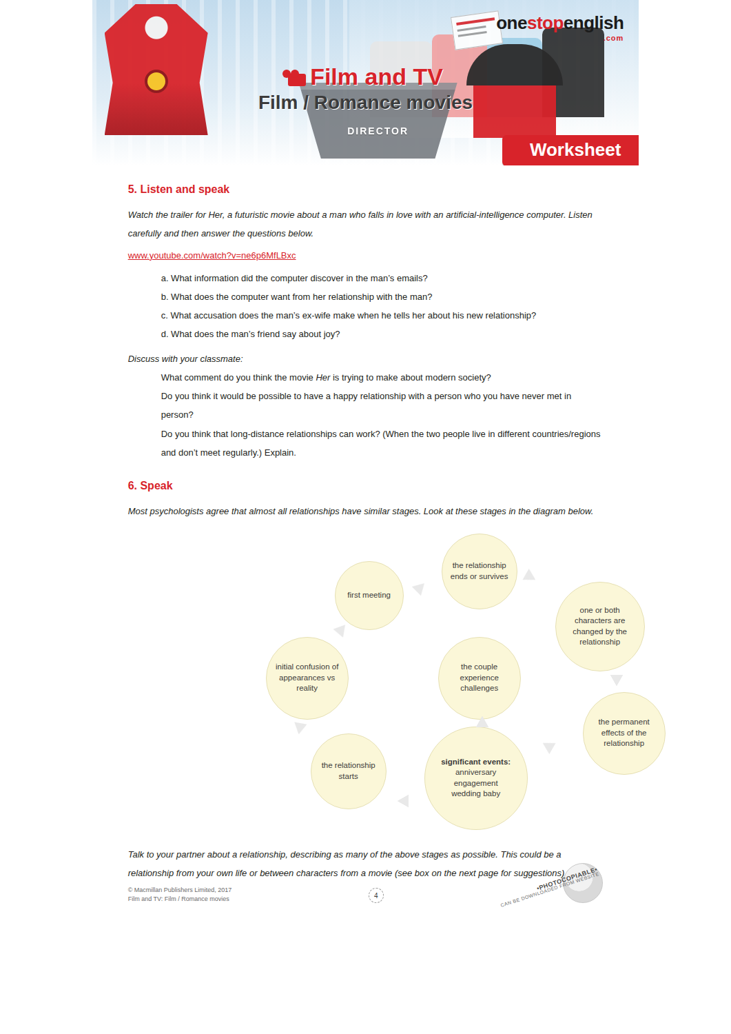DIRECTOR
onestopenglish.com
Film and TV
Film / Romance movies
Worksheet
5. Listen and speak
Watch the trailer for Her, a futuristic movie about a man who falls in love with an artificial-intelligence computer. Listen carefully and then answer the questions below.
www.youtube.com/watch?v=ne6p6MfLBxc
a. What information did the computer discover in the man’s emails?
b. What does the computer want from her relationship with the man?
c. What accusation does the man’s ex-wife make when he tells her about his new relationship?
d. What does the man’s friend say about joy?
Discuss with your classmate:
What comment do you think the movie Her is trying to make about modern society?
Do you think it would be possible to have a happy relationship with a person who you have never met in person?
Do you think that long-distance relationships can work? (When the two people live in different countries/regions and don’t meet regularly.) Explain.
6. Speak
Most psychologists agree that almost all relationships have similar stages. Look at these stages in the diagram below.
the relationship ends or survives
first meeting
one or both characters are changed by the relationship
initial confusion of appearances vs reality
the couple experience challenges
the permanent effects of the relationship
the relationship starts
significant events:
anniversary
engagement
wedding baby
Talk to your partner about a relationship, describing as many of the above stages as possible. This could be a relationship from your own life or between characters from a movie (see box on the next page for suggestions).
© Macmillan Publishers Limited, 2017
Film and TV: Film / Romance movies
4
•PHOTOCOPIABLE•
CAN BE DOWNLOADED FROM WEBSITE